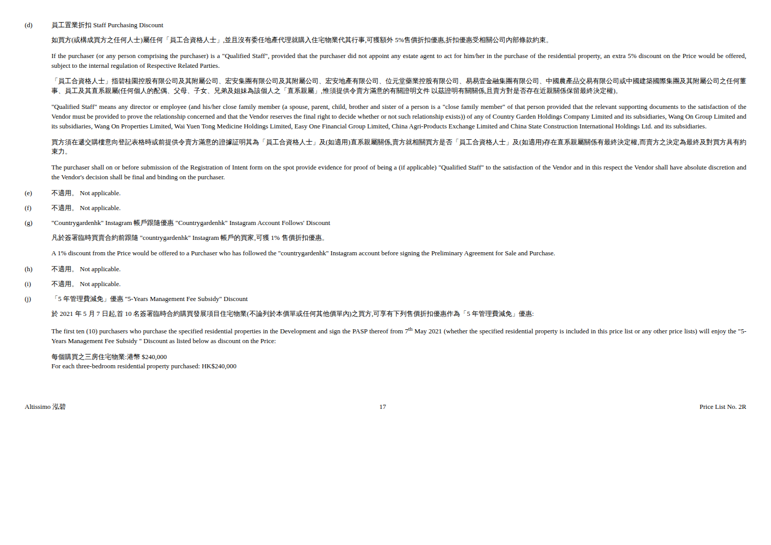(d)
員工置業折扣 Staff Purchasing Discount
如買方(或構成買方之任何人士)屬任何「員工合資格人士」,並且沒有委任地產代理就購入住宅物業代其行事,可獲額外 5%售價折扣優惠,折扣優惠受相關公司內部條款約束。
If the purchaser (or any person comprising the purchaser) is a "Qualified Staff", provided that the purchaser did not appoint any estate agent to act for him/her in the purchase of the residential property, an extra 5% discount on the Price would be offered, subject to the internal regulation of Respective Related Parties.
「員工合資格人士」指碧桂園控股有限公司及其附屬公司、宏安集團有限公司及其附屬公司、宏安地產有限公司、位元堂藥業控股有限公司、易易壹金融集團有限公司、中國農產品交易有限公司或中國建築國際集團及其附屬公司之任何董事、員工及其直系親屬(任何個人的配偶、父母、子女、兄弟及姐妹為該個人之「直系親屬」,惟須提供令賣方滿意的有關證明文件 以茲證明有關關係,且賣方對是否存在近親關係保留最終決定權)。
"Qualified Staff" means any director or employee (and his/her close family member (a spouse, parent, child, brother and sister of a person is a "close family member" of that person provided that the relevant supporting documents to the satisfaction of the Vendor must be provided to prove the relationship concerned and that the Vendor reserves the final right to decide whether or not such relationship exists)) of any of Country Garden Holdings Company Limited and its subsidiaries, Wang On Group Limited and its subsidiaries, Wang On Properties Limited, Wai Yuen Tong Medicine Holdings Limited, Easy One Financial Group Limited, China Agri-Products Exchange Limited and China State Construction International Holdings Ltd. and its subsidiaries.
買方須在遞交購樓意向登記表格時或前提供令賣方滿意的證據証明其為「員工合資格人士」及(如適用)直系親屬關係,賣方就相關買方是否「員工合資格人士」及(如適用)存在直系親屬關係有最終決定權,而賣方之決定為最終及對買方具有約束力。
The purchaser shall on or before submission of the Registration of Intent form on the spot provide evidence for proof of being a (if applicable) "Qualified Staff" to the satisfaction of the Vendor and in this respect the Vendor shall have absolute discretion and the Vendor's decision shall be final and binding on the purchaser.
(e)
不適用。 Not applicable.
(f)
不適用。 Not applicable.
(g)
"Countrygardenhk" Instagram 帳戶跟隨優惠 "Countrygardenhk" Instagram Account Follows' Discount
凡於簽署臨時買賣合約前跟隨 "countrygardenhk" Instagram 帳戶的買家,可獲 1% 售價折扣優惠。
A 1% discount from the Price would be offered to a Purchaser who has followed the "countrygardenhk" Instagram account before signing the Preliminary Agreement for Sale and Purchase.
(h)
不適用。 Not applicable.
(i)
不適用。 Not applicable.
(j)
「5 年管理費減免」優惠 "5-Years Management Fee Subsidy" Discount
於 2021 年 5 月 7 日起,首 10 名簽署臨時合約購買發展項目住宅物業(不論列於本價單或任何其他價單內)之買方,可享有下列售價折扣優惠作為「5 年管理費減免」優惠:
The first ten (10) purchasers who purchase the specified residential properties in the Development and sign the PASP thereof from 7th May 2021 (whether the specified residential property is included in this price list or any other price lists) will enjoy the "5-Years Management Fee Subsidy " Discount as listed below as discount on the Price:
每個購買之三房住宅物業:港幣 $240,000
For each three-bedroom residential property purchased: HK$240,000
Altissimo 泓碧
17
Price List No. 2R